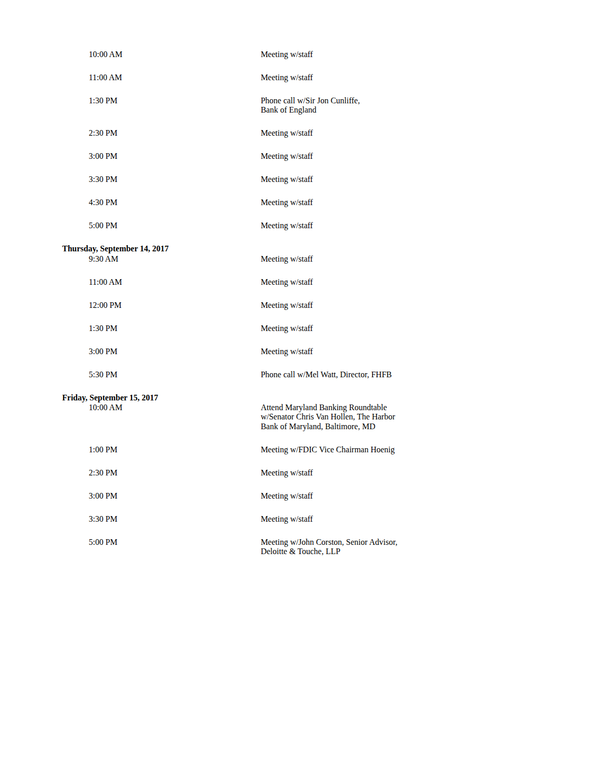| 10:00 AM | Meeting w/staff |
| 11:00 AM | Meeting w/staff |
| 1:30 PM | Phone call w/Sir Jon Cunliffe, Bank of England |
| 2:30 PM | Meeting w/staff |
| 3:00 PM | Meeting w/staff |
| 3:30 PM | Meeting w/staff |
| 4:30 PM | Meeting w/staff |
| 5:00 PM | Meeting w/staff |
| Thursday, September 14, 2017 |
| 9:30 AM | Meeting w/staff |
| 11:00 AM | Meeting w/staff |
| 12:00 PM | Meeting w/staff |
| 1:30 PM | Meeting w/staff |
| 3:00 PM | Meeting w/staff |
| 5:30 PM | Phone call w/Mel Watt, Director, FHFB |
| Friday, September 15, 2017 |
| 10:00 AM | Attend Maryland Banking Roundtable w/Senator Chris Van Hollen, The Harbor Bank of Maryland, Baltimore, MD |
| 1:00 PM | Meeting w/FDIC Vice Chairman Hoenig |
| 2:30 PM | Meeting w/staff |
| 3:00 PM | Meeting w/staff |
| 3:30 PM | Meeting w/staff |
| 5:00 PM | Meeting w/John Corston, Senior Advisor, Deloitte & Touche, LLP |